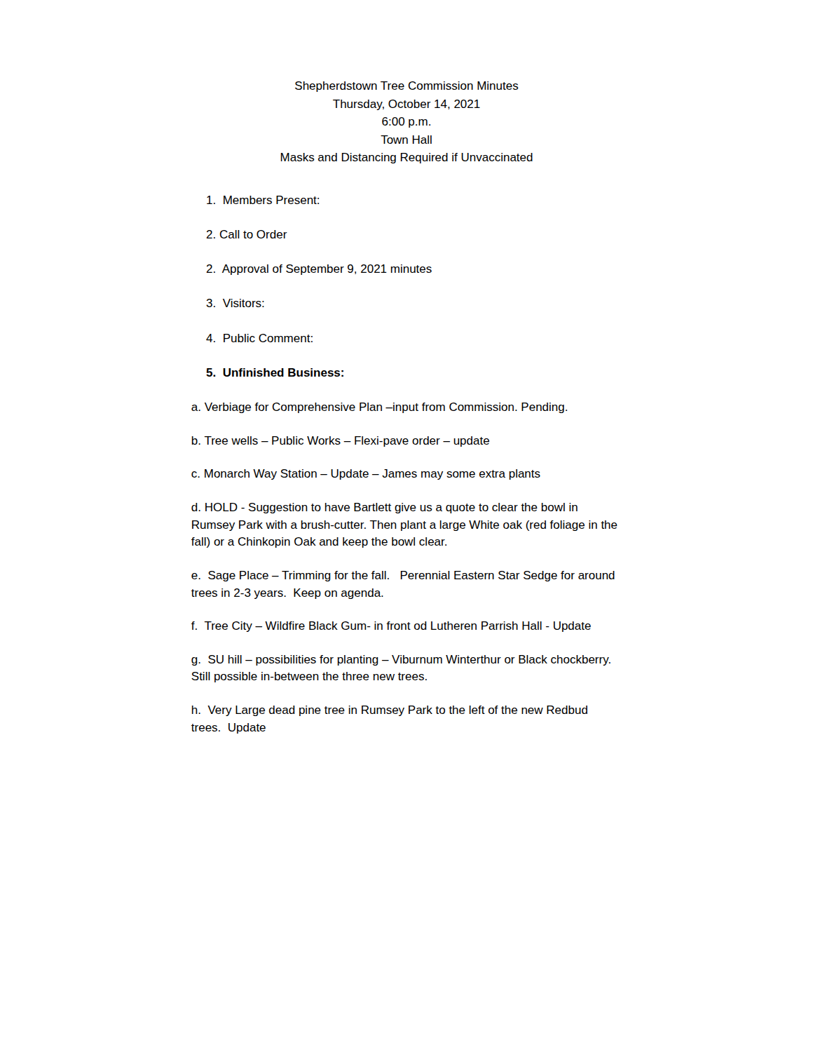Shepherdstown Tree Commission Minutes
Thursday, October 14, 2021
6:00 p.m.
Town Hall
Masks and Distancing Required if Unvaccinated
1. Members Present:
2. Call to Order
2. Approval of September 9, 2021 minutes
3. Visitors:
4. Public Comment:
5. Unfinished Business:
a. Verbiage for Comprehensive Plan –input from Commission. Pending.
b. Tree wells – Public Works – Flexi-pave order – update
c. Monarch Way Station – Update – James may some extra plants
d. HOLD - Suggestion to have Bartlett give us a quote to clear the bowl in Rumsey Park with a brush-cutter. Then plant a large White oak (red foliage in the fall) or a Chinkopin Oak and keep the bowl clear.
e. Sage Place – Trimming for the fall. Perennial Eastern Star Sedge for around trees in 2-3 years. Keep on agenda.
f. Tree City – Wildfire Black Gum- in front od Lutheren Parrish Hall - Update
g. SU hill – possibilities for planting – Viburnum Winterthur or Black chockberry. Still possible in-between the three new trees.
h. Very Large dead pine tree in Rumsey Park to the left of the new Redbud trees. Update